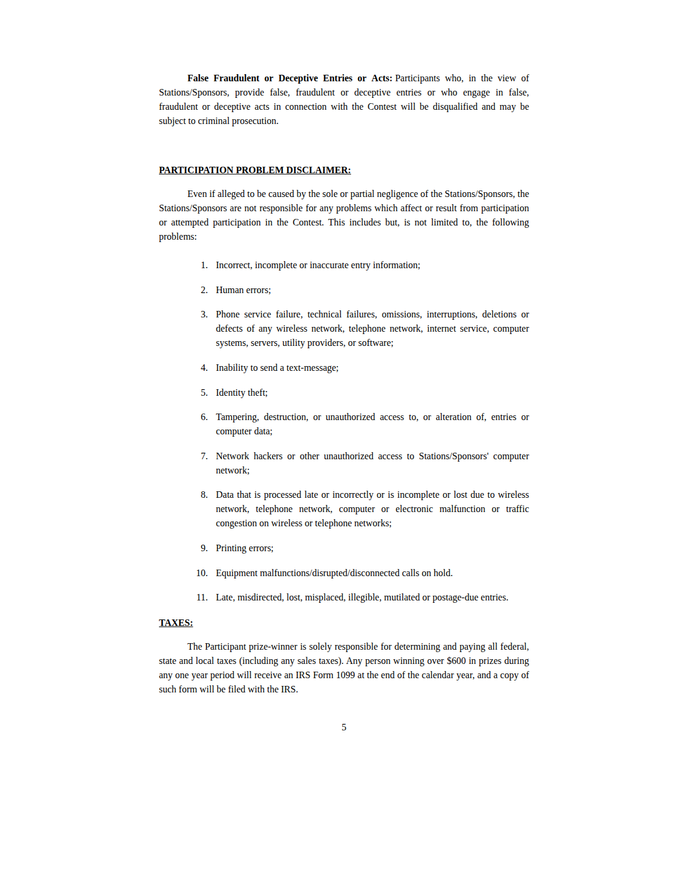False Fraudulent or Deceptive Entries or Acts: Participants who, in the view of Stations/Sponsors, provide false, fraudulent or deceptive entries or who engage in false, fraudulent or deceptive acts in connection with the Contest will be disqualified and may be subject to criminal prosecution.
PARTICIPATION PROBLEM DISCLAIMER:
Even if alleged to be caused by the sole or partial negligence of the Stations/Sponsors, the Stations/Sponsors are not responsible for any problems which affect or result from participation or attempted participation in the Contest. This includes but, is not limited to, the following problems:
Incorrect, incomplete or inaccurate entry information;
Human errors;
Phone service failure, technical failures, omissions, interruptions, deletions or defects of any wireless network, telephone network, internet service, computer systems, servers, utility providers, or software;
Inability to send a text-message;
Identity theft;
Tampering, destruction, or unauthorized access to, or alteration of, entries or computer data;
Network hackers or other unauthorized access to Stations/Sponsors' computer network;
Data that is processed late or incorrectly or is incomplete or lost due to wireless network, telephone network, computer or electronic malfunction or traffic congestion on wireless or telephone networks;
Printing errors;
Equipment malfunctions/disrupted/disconnected calls on hold.
Late, misdirected, lost, misplaced, illegible, mutilated or postage-due entries.
TAXES:
The Participant prize-winner is solely responsible for determining and paying all federal, state and local taxes (including any sales taxes). Any person winning over $600 in prizes during any one year period will receive an IRS Form 1099 at the end of the calendar year, and a copy of such form will be filed with the IRS.
5